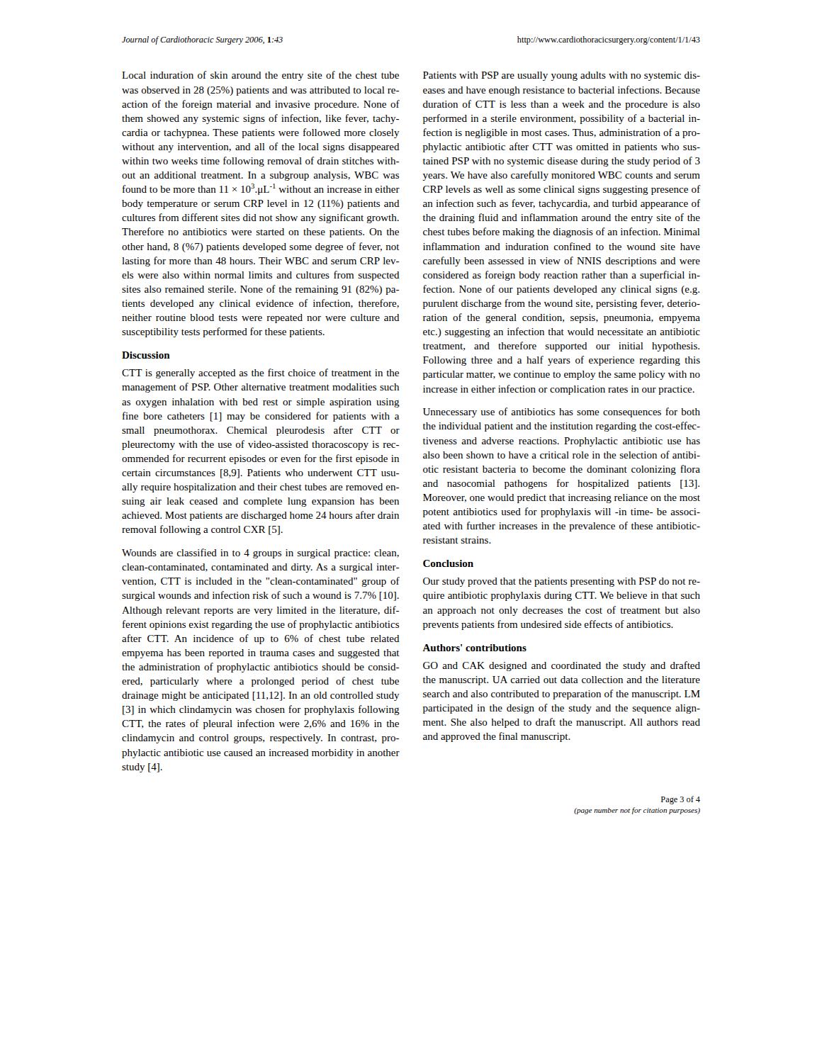Journal of Cardiothoracic Surgery 2006, 1:43
http://www.cardiothoracicsurgery.org/content/1/1/43
Local induration of skin around the entry site of the chest tube was observed in 28 (25%) patients and was attributed to local reaction of the foreign material and invasive procedure. None of them showed any systemic signs of infection, like fever, tachycardia or tachypnea. These patients were followed more closely without any intervention, and all of the local signs disappeared within two weeks time following removal of drain stitches without an additional treatment. In a subgroup analysis, WBC was found to be more than 11 × 103.μL-1 without an increase in either body temperature or serum CRP level in 12 (11%) patients and cultures from different sites did not show any significant growth. Therefore no antibiotics were started on these patients. On the other hand, 8 (%7) patients developed some degree of fever, not lasting for more than 48 hours. Their WBC and serum CRP levels were also within normal limits and cultures from suspected sites also remained sterile. None of the remaining 91 (82%) patients developed any clinical evidence of infection, therefore, neither routine blood tests were repeated nor were culture and susceptibility tests performed for these patients.
Discussion
CTT is generally accepted as the first choice of treatment in the management of PSP. Other alternative treatment modalities such as oxygen inhalation with bed rest or simple aspiration using fine bore catheters [1] may be considered for patients with a small pneumothorax. Chemical pleurodesis after CTT or pleurectomy with the use of video-assisted thoracoscopy is recommended for recurrent episodes or even for the first episode in certain circumstances [8,9]. Patients who underwent CTT usually require hospitalization and their chest tubes are removed ensuing air leak ceased and complete lung expansion has been achieved. Most patients are discharged home 24 hours after drain removal following a control CXR [5].
Wounds are classified in to 4 groups in surgical practice: clean, clean-contaminated, contaminated and dirty. As a surgical intervention, CTT is included in the "clean-contaminated" group of surgical wounds and infection risk of such a wound is 7.7% [10]. Although relevant reports are very limited in the literature, different opinions exist regarding the use of prophylactic antibiotics after CTT. An incidence of up to 6% of chest tube related empyema has been reported in trauma cases and suggested that the administration of prophylactic antibiotics should be considered, particularly where a prolonged period of chest tube drainage might be anticipated [11,12]. In an old controlled study [3] in which clindamycin was chosen for prophylaxis following CTT, the rates of pleural infection were 2,6% and 16% in the clindamycin and control groups, respectively. In contrast, prophylactic antibiotic use caused an increased morbidity in another study [4].
Patients with PSP are usually young adults with no systemic diseases and have enough resistance to bacterial infections. Because duration of CTT is less than a week and the procedure is also performed in a sterile environment, possibility of a bacterial infection is negligible in most cases. Thus, administration of a prophylactic antibiotic after CTT was omitted in patients who sustained PSP with no systemic disease during the study period of 3 years. We have also carefully monitored WBC counts and serum CRP levels as well as some clinical signs suggesting presence of an infection such as fever, tachycardia, and turbid appearance of the draining fluid and inflammation around the entry site of the chest tubes before making the diagnosis of an infection. Minimal inflammation and induration confined to the wound site have carefully been assessed in view of NNIS descriptions and were considered as foreign body reaction rather than a superficial infection. None of our patients developed any clinical signs (e.g. purulent discharge from the wound site, persisting fever, deterioration of the general condition, sepsis, pneumonia, empyema etc.) suggesting an infection that would necessitate an antibiotic treatment, and therefore supported our initial hypothesis. Following three and a half years of experience regarding this particular matter, we continue to employ the same policy with no increase in either infection or complication rates in our practice.
Unnecessary use of antibiotics has some consequences for both the individual patient and the institution regarding the cost-effectiveness and adverse reactions. Prophylactic antibiotic use has also been shown to have a critical role in the selection of antibiotic resistant bacteria to become the dominant colonizing flora and nasocomial pathogens for hospitalized patients [13]. Moreover, one would predict that increasing reliance on the most potent antibiotics used for prophylaxis will -in time- be associated with further increases in the prevalence of these antibiotic-resistant strains.
Conclusion
Our study proved that the patients presenting with PSP do not require antibiotic prophylaxis during CTT. We believe in that such an approach not only decreases the cost of treatment but also prevents patients from undesired side effects of antibiotics.
Authors' contributions
GO and CAK designed and coordinated the study and drafted the manuscript. UA carried out data collection and the literature search and also contributed to preparation of the manuscript. LM participated in the design of the study and the sequence alignment. She also helped to draft the manuscript. All authors read and approved the final manuscript.
Page 3 of 4
(page number not for citation purposes)